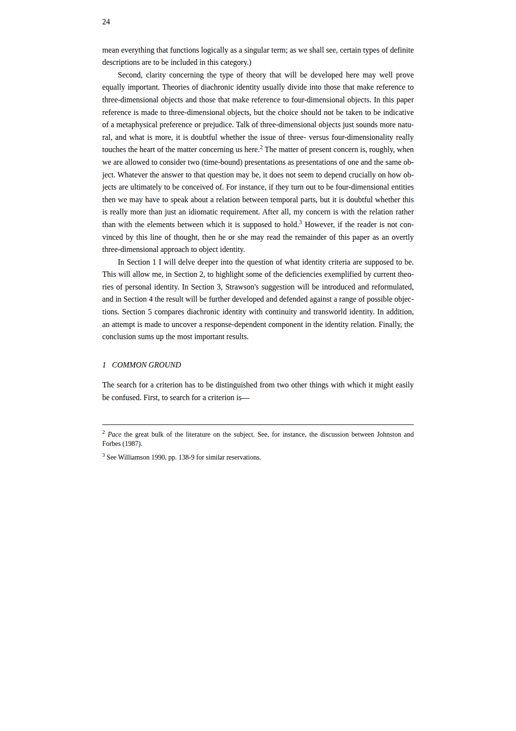24
mean everything that functions logically as a singular term; as we shall see, certain types of definite descriptions are to be included in this category.)
Second, clarity concerning the type of theory that will be developed here may well prove equally important. Theories of diachronic identity usually divide into those that make reference to three-dimensional objects and those that make reference to four-dimensional objects. In this paper reference is made to three-dimensional objects, but the choice should not be taken to be indicative of a metaphysical preference or prejudice. Talk of three-dimensional objects just sounds more natural, and what is more, it is doubtful whether the issue of three- versus four-dimensionality really touches the heart of the matter concerning us here.2 The matter of present concern is, roughly, when we are allowed to consider two (time-bound) presentations as presentations of one and the same object. Whatever the answer to that question may be, it does not seem to depend crucially on how objects are ultimately to be conceived of. For instance, if they turn out to be four-dimensional entities then we may have to speak about a relation between temporal parts, but it is doubtful whether this is really more than just an idiomatic requirement. After all, my concern is with the relation rather than with the elements between which it is supposed to hold.3 However, if the reader is not convinced by this line of thought, then he or she may read the remainder of this paper as an overtly three-dimensional approach to object identity.
In Section 1 I will delve deeper into the question of what identity criteria are supposed to be. This will allow me, in Section 2, to highlight some of the deficiencies exemplified by current theories of personal identity. In Section 3, Strawson's suggestion will be introduced and reformulated, and in Section 4 the result will be further developed and defended against a range of possible objections. Section 5 compares diachronic identity with continuity and transworld identity. In addition, an attempt is made to uncover a response-dependent component in the identity relation. Finally, the conclusion sums up the most important results.
1 COMMON GROUND
The search for a criterion has to be distinguished from two other things with which it might easily be confused. First, to search for a criterion is—
2 Pace the great bulk of the literature on the subject. See, for instance, the discussion between Johnston and Forbes (1987).
3 See Williamson 1990, pp. 138-9 for similar reservations.